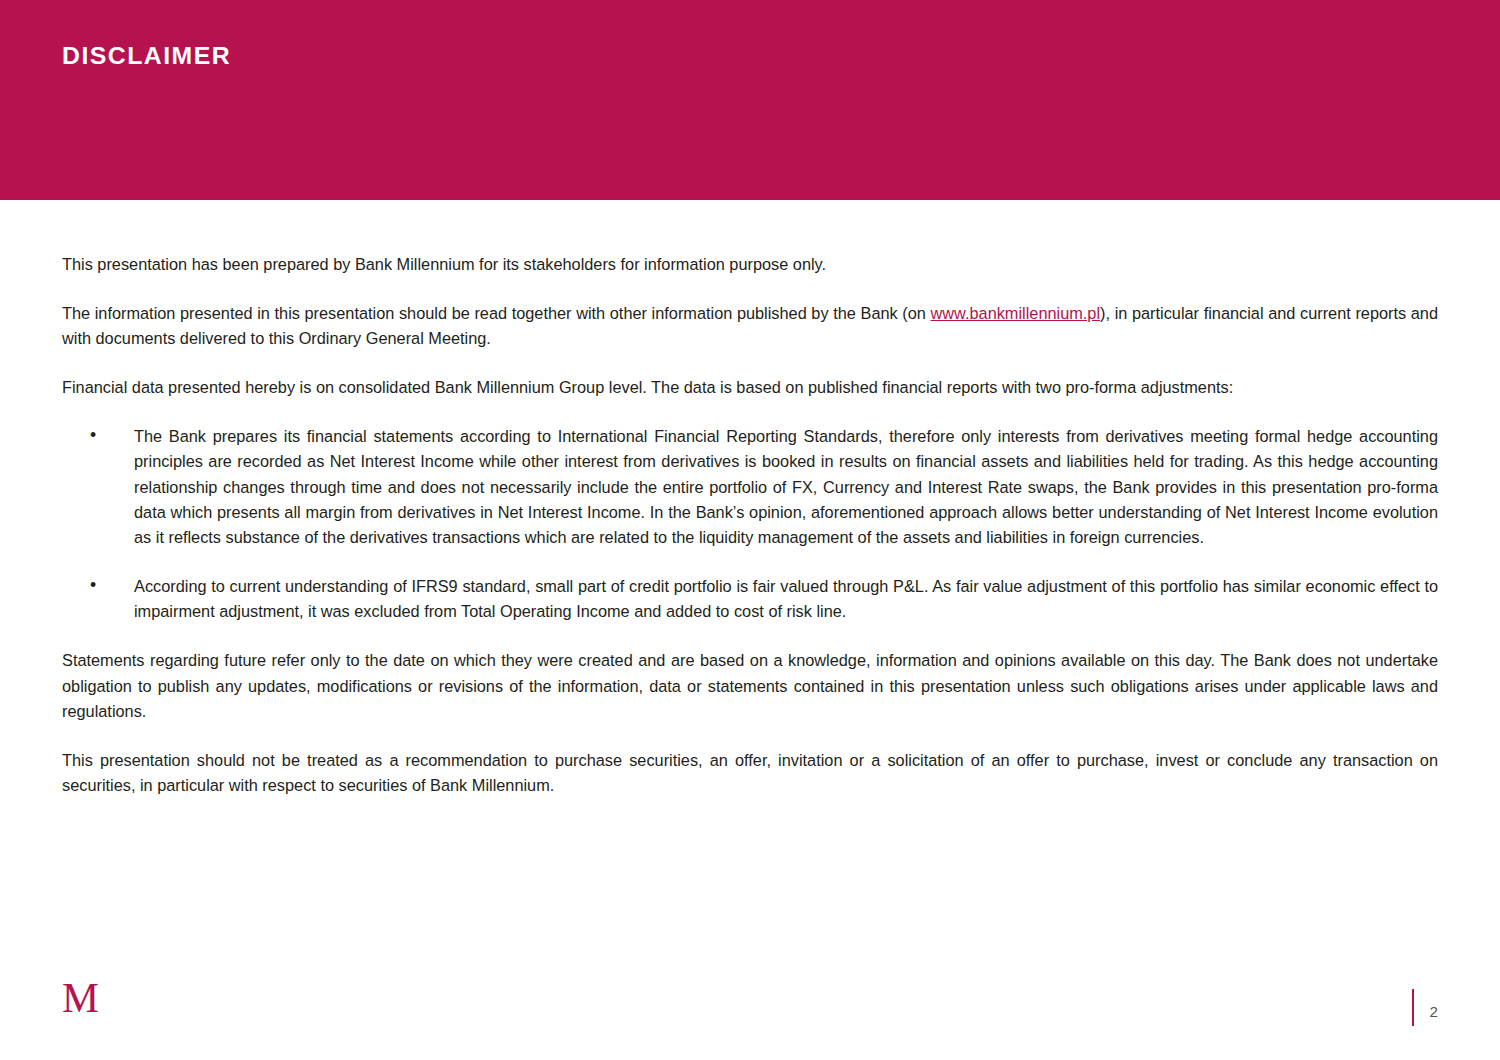DISCLAIMER
This presentation has been prepared by Bank Millennium for its stakeholders for information purpose only.
The information presented in this presentation should be read together with other information published by the Bank (on www.bankmillennium.pl), in particular financial and current reports and with documents delivered to this Ordinary General Meeting.
Financial data presented hereby is on consolidated Bank Millennium Group level. The data is based on published financial reports with two pro-forma adjustments:
The Bank prepares its financial statements according to International Financial Reporting Standards, therefore only interests from derivatives meeting formal hedge accounting principles are recorded as Net Interest Income while other interest from derivatives is booked in results on financial assets and liabilities held for trading. As this hedge accounting relationship changes through time and does not necessarily include the entire portfolio of FX, Currency and Interest Rate swaps, the Bank provides in this presentation pro-forma data which presents all margin from derivatives in Net Interest Income. In the Bank’s opinion, aforementioned approach allows better understanding of Net Interest Income evolution as it reflects substance of the derivatives transactions which are related to the liquidity management of the assets and liabilities in foreign currencies.
According to current understanding of IFRS9 standard, small part of credit portfolio is fair valued through P&L. As fair value adjustment of this portfolio has similar economic effect to impairment adjustment, it was excluded from Total Operating Income and added to cost of risk line.
Statements regarding future refer only to the date on which they were created and are based on a knowledge, information and opinions available on this day. The Bank does not undertake obligation to publish any updates, modifications or revisions of the information, data or statements contained in this presentation unless such obligations arises under applicable laws and regulations.
This presentation should not be treated as a recommendation to purchase securities, an offer, invitation or a solicitation of an offer to purchase, invest or conclude any transaction on securities, in particular with respect to securities of Bank Millennium.
M
2